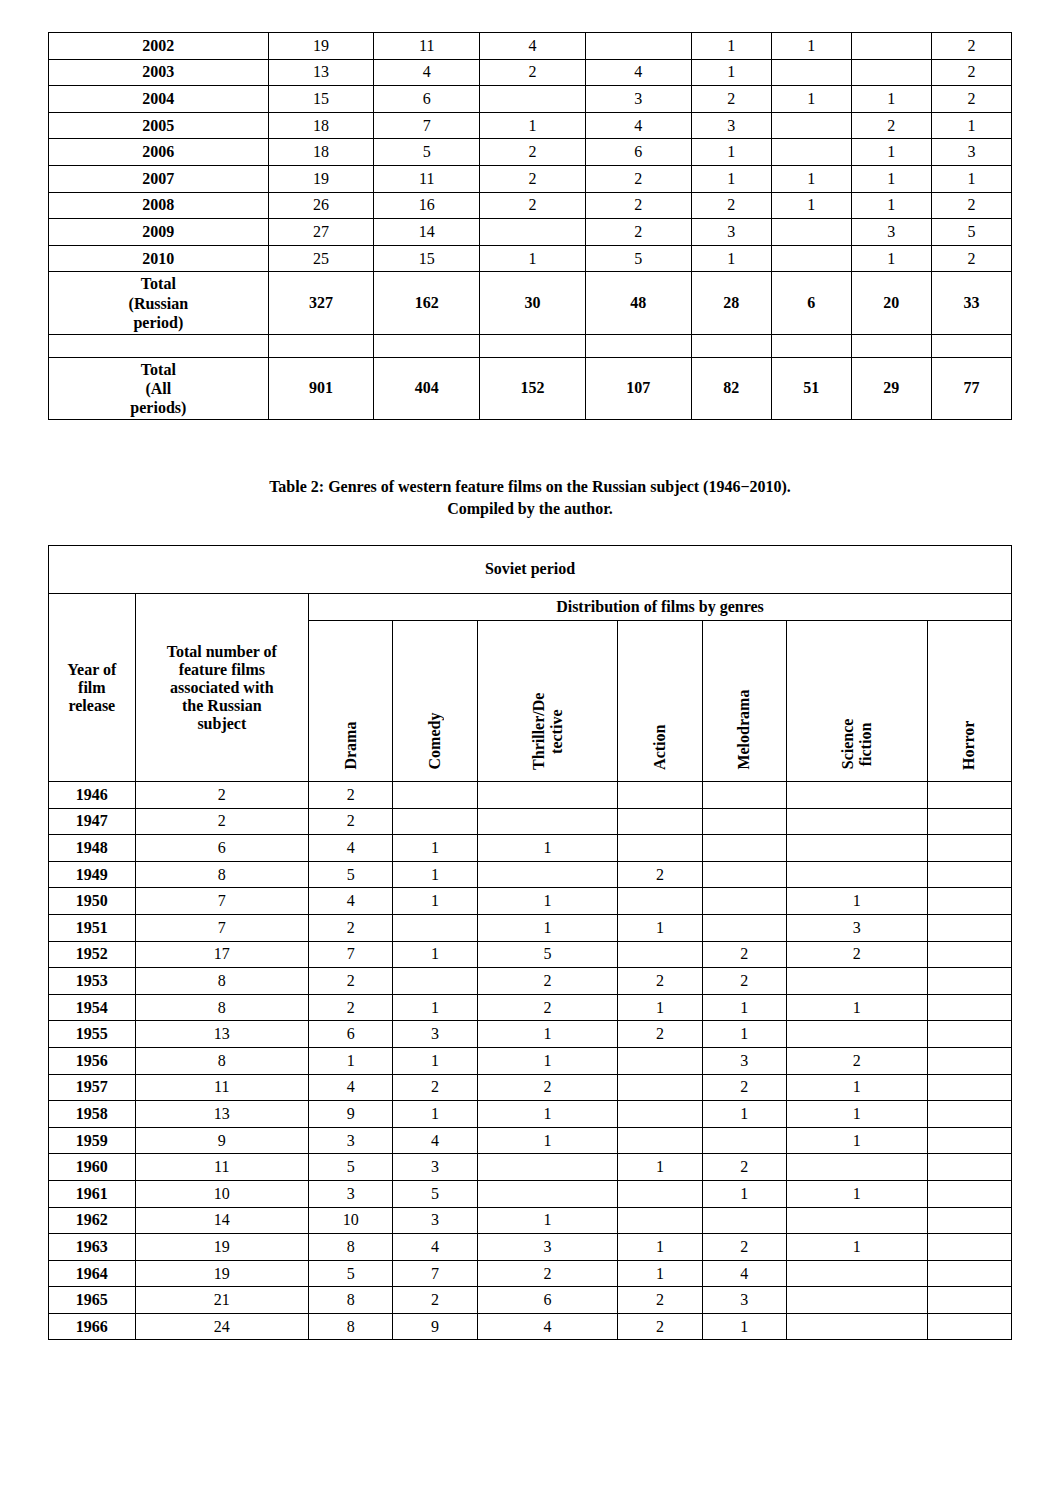| 2002 | 19 | 11 | 4 | | 1 | 1 | | 2 |
| 2003 | 13 | 4 | 2 | 4 | 1 | | | 2 |
| 2004 | 15 | 6 | | 3 | 2 | 1 | 1 | 2 |
| 2005 | 18 | 7 | 1 | 4 | 3 | | 2 | 1 |
| 2006 | 18 | 5 | 2 | 6 | 1 | | 1 | 3 |
| 2007 | 19 | 11 | 2 | 2 | 1 | 1 | 1 | 1 |
| 2008 | 26 | 16 | 2 | 2 | 2 | 1 | 1 | 2 |
| 2009 | 27 | 14 | | 2 | 3 | | 3 | 5 |
| 2010 | 25 | 15 | 1 | 5 | 1 | | 1 | 2 |
| Total (Russian period) | 327 | 162 | 30 | 48 | 28 | 6 | 20 | 33 |
| Total (All periods) | 901 | 404 | 152 | 107 | 82 | 51 | 29 | 77 |
Table 2: Genres of western feature films on the Russian subject (1946−2010).
Compiled by the author.
| Soviet period |
| Year of film release | Total number of feature films associated with the Russian subject | Distribution of films by genres |
| Drama | Comedy | Thriller/De tective | Action | Melodrama | Science fiction | Horror |
| 1946 | 2 | 2 | | | | | | |
| 1947 | 2 | 2 | | | | | | |
| 1948 | 6 | 4 | 1 | 1 | | | | |
| 1949 | 8 | 5 | 1 | | 2 | | | |
| 1950 | 7 | 4 | 1 | 1 | | | 1 | |
| 1951 | 7 | 2 | | 1 | 1 | | 3 | |
| 1952 | 17 | 7 | 1 | 5 | | 2 | 2 | |
| 1953 | 8 | 2 | | 2 | 2 | 2 | | |
| 1954 | 8 | 2 | 1 | 2 | 1 | 1 | 1 | |
| 1955 | 13 | 6 | 3 | 1 | 2 | 1 | | |
| 1956 | 8 | 1 | 1 | 1 | | 3 | 2 | |
| 1957 | 11 | 4 | 2 | 2 | | 2 | 1 | |
| 1958 | 13 | 9 | 1 | 1 | | 1 | 1 | |
| 1959 | 9 | 3 | 4 | 1 | | | 1 | |
| 1960 | 11 | 5 | 3 | | 1 | 2 | | |
| 1961 | 10 | 3 | 5 | | | 1 | 1 | |
| 1962 | 14 | 10 | 3 | 1 | | | | |
| 1963 | 19 | 8 | 4 | 3 | 1 | 2 | 1 | |
| 1964 | 19 | 5 | 7 | 2 | 1 | 4 | | |
| 1965 | 21 | 8 | 2 | 6 | 2 | 3 | | |
| 1966 | 24 | 8 | 9 | 4 | 2 | 1 | | |